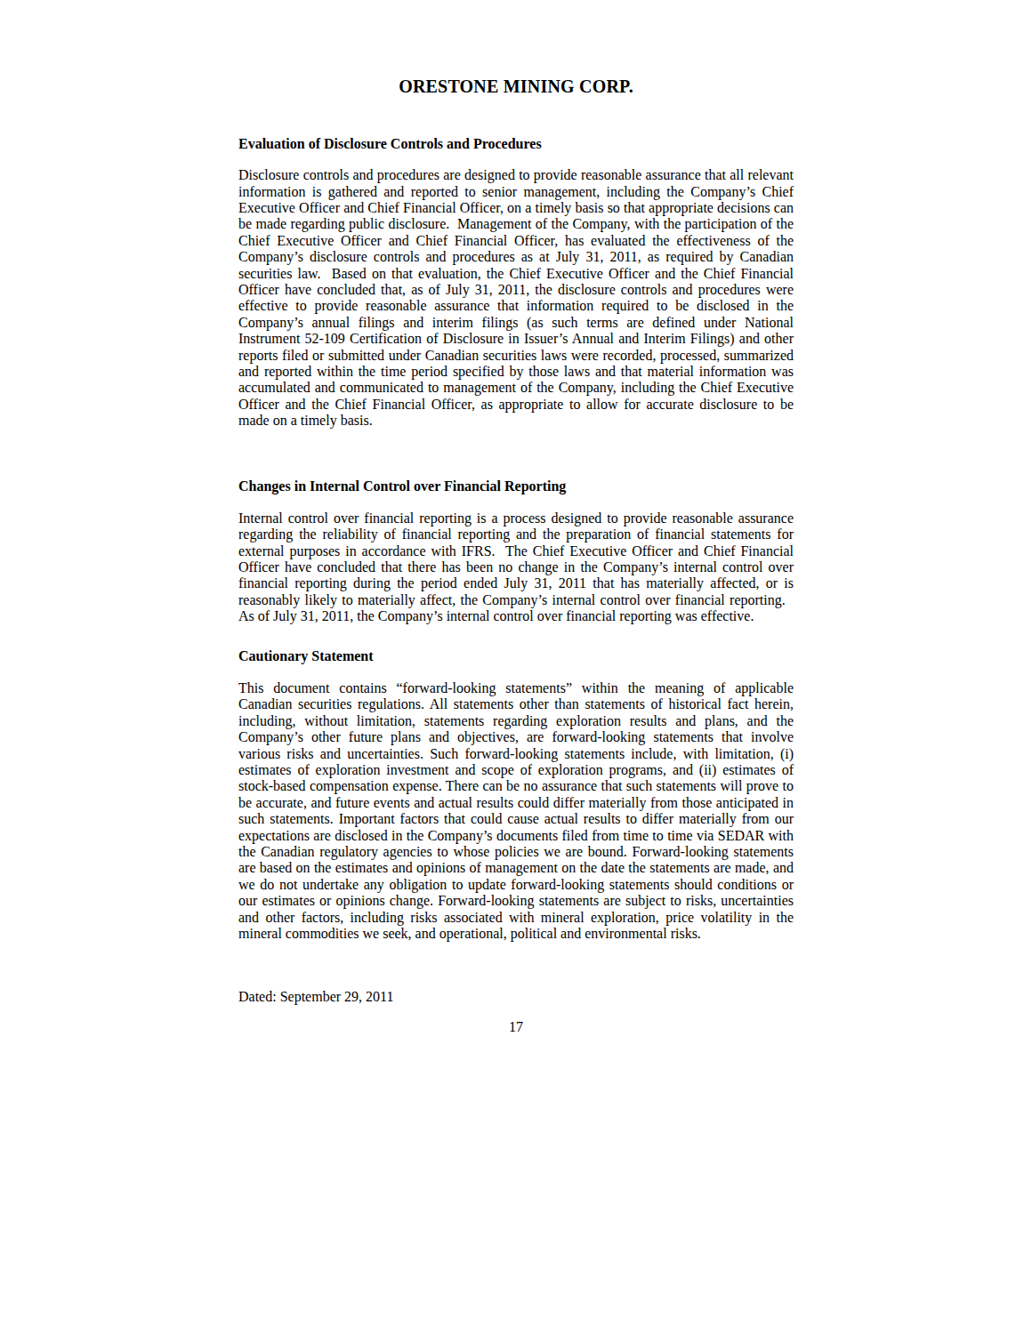ORESTONE MINING CORP.
Evaluation of Disclosure Controls and Procedures
Disclosure controls and procedures are designed to provide reasonable assurance that all relevant information is gathered and reported to senior management, including the Company’s Chief Executive Officer and Chief Financial Officer, on a timely basis so that appropriate decisions can be made regarding public disclosure. Management of the Company, with the participation of the Chief Executive Officer and Chief Financial Officer, has evaluated the effectiveness of the Company’s disclosure controls and procedures as at July 31, 2011, as required by Canadian securities law. Based on that evaluation, the Chief Executive Officer and the Chief Financial Officer have concluded that, as of July 31, 2011, the disclosure controls and procedures were effective to provide reasonable assurance that information required to be disclosed in the Company’s annual filings and interim filings (as such terms are defined under National Instrument 52-109 Certification of Disclosure in Issuer’s Annual and Interim Filings) and other reports filed or submitted under Canadian securities laws were recorded, processed, summarized and reported within the time period specified by those laws and that material information was accumulated and communicated to management of the Company, including the Chief Executive Officer and the Chief Financial Officer, as appropriate to allow for accurate disclosure to be made on a timely basis.
Changes in Internal Control over Financial Reporting
Internal control over financial reporting is a process designed to provide reasonable assurance regarding the reliability of financial reporting and the preparation of financial statements for external purposes in accordance with IFRS. The Chief Executive Officer and Chief Financial Officer have concluded that there has been no change in the Company’s internal control over financial reporting during the period ended July 31, 2011 that has materially affected, or is reasonably likely to materially affect, the Company’s internal control over financial reporting. As of July 31, 2011, the Company’s internal control over financial reporting was effective.
Cautionary Statement
This document contains “forward-looking statements” within the meaning of applicable Canadian securities regulations. All statements other than statements of historical fact herein, including, without limitation, statements regarding exploration results and plans, and the Company’s other future plans and objectives, are forward-looking statements that involve various risks and uncertainties. Such forward-looking statements include, with limitation, (i) estimates of exploration investment and scope of exploration programs, and (ii) estimates of stock-based compensation expense. There can be no assurance that such statements will prove to be accurate, and future events and actual results could differ materially from those anticipated in such statements. Important factors that could cause actual results to differ materially from our expectations are disclosed in the Company’s documents filed from time to time via SEDAR with the Canadian regulatory agencies to whose policies we are bound. Forward-looking statements are based on the estimates and opinions of management on the date the statements are made, and we do not undertake any obligation to update forward-looking statements should conditions or our estimates or opinions change. Forward-looking statements are subject to risks, uncertainties and other factors, including risks associated with mineral exploration, price volatility in the mineral commodities we seek, and operational, political and environmental risks.
Dated: September 29, 2011
17